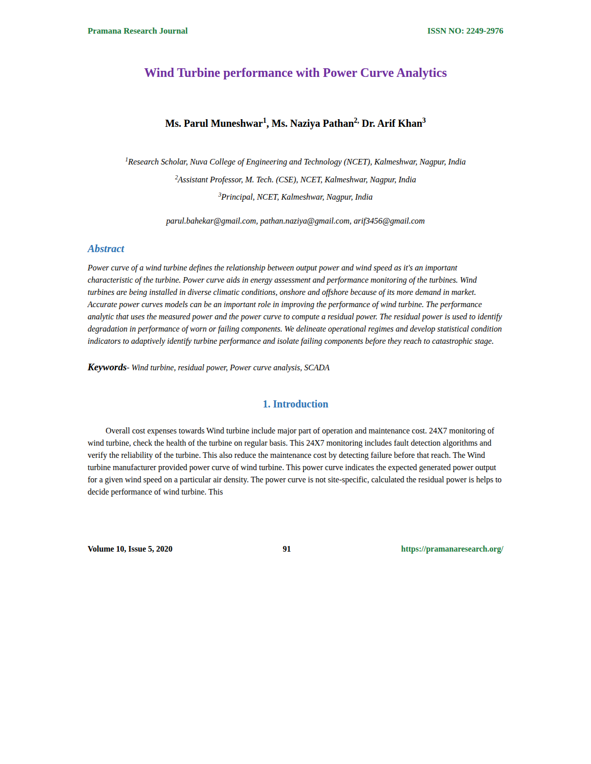Pramana Research Journal ISSN NO: 2249-2976
Wind Turbine performance with Power Curve Analytics
Ms. Parul Muneshwar1, Ms. Naziya Pathan2, Dr. Arif Khan3
1Research Scholar, Nuva College of Engineering and Technology (NCET), Kalmeshwar, Nagpur, India
2Assistant Professor, M. Tech. (CSE), NCET, Kalmeshwar, Nagpur, India
3Principal, NCET, Kalmeshwar, Nagpur, India
parul.bahekar@gmail.com, pathan.naziya@gmail.com, arif3456@gmail.com
Abstract
Power curve of a wind turbine defines the relationship between output power and wind speed as it's an important characteristic of the turbine. Power curve aids in energy assessment and performance monitoring of the turbines. Wind turbines are being installed in diverse climatic conditions, onshore and offshore because of its more demand in market. Accurate power curves models can be an important role in improving the performance of wind turbine. The performance analytic that uses the measured power and the power curve to compute a residual power. The residual power is used to identify degradation in performance of worn or failing components. We delineate operational regimes and develop statistical condition indicators to adaptively identify turbine performance and isolate failing components before they reach to catastrophic stage.
Keywords- Wind turbine, residual power, Power curve analysis, SCADA
1. Introduction
Overall cost expenses towards Wind turbine include major part of operation and maintenance cost. 24X7 monitoring of wind turbine, check the health of the turbine on regular basis. This 24X7 monitoring includes fault detection algorithms and verify the reliability of the turbine. This also reduce the maintenance cost by detecting failure before that reach. The Wind turbine manufacturer provided power curve of wind turbine. This power curve indicates the expected generated power output for a given wind speed on a particular air density. The power curve is not site-specific, calculated the residual power is helps to decide performance of wind turbine. This
Volume 10, Issue 5, 2020 91 https://pramanaresearch.org/